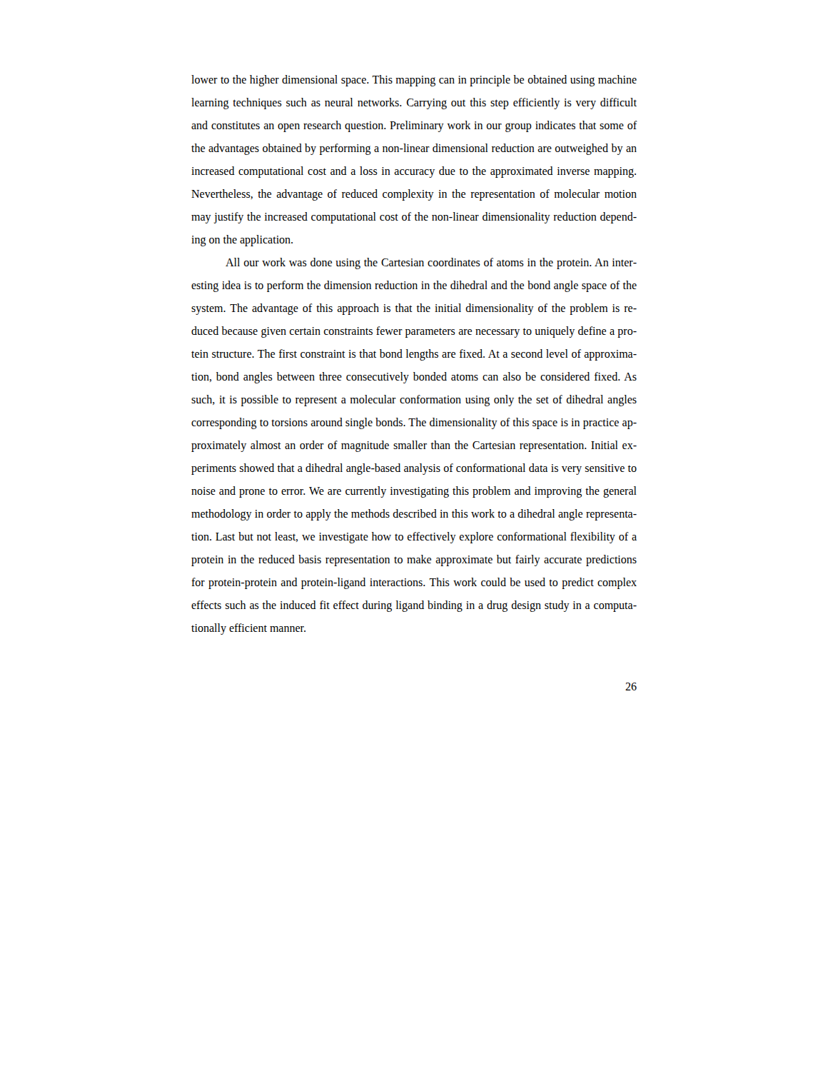lower to the higher dimensional space. This mapping can in principle be obtained using machine learning techniques such as neural networks. Carrying out this step efficiently is very difficult and constitutes an open research question. Preliminary work in our group indicates that some of the advantages obtained by performing a non-linear dimensional reduction are outweighed by an increased computational cost and a loss in accuracy due to the approximated inverse mapping. Nevertheless, the advantage of reduced complexity in the representation of molecular motion may justify the increased computational cost of the non-linear dimensionality reduction depending on the application.
All our work was done using the Cartesian coordinates of atoms in the protein. An interesting idea is to perform the dimension reduction in the dihedral and the bond angle space of the system. The advantage of this approach is that the initial dimensionality of the problem is reduced because given certain constraints fewer parameters are necessary to uniquely define a protein structure. The first constraint is that bond lengths are fixed. At a second level of approximation, bond angles between three consecutively bonded atoms can also be considered fixed. As such, it is possible to represent a molecular conformation using only the set of dihedral angles corresponding to torsions around single bonds. The dimensionality of this space is in practice approximately almost an order of magnitude smaller than the Cartesian representation. Initial experiments showed that a dihedral angle-based analysis of conformational data is very sensitive to noise and prone to error. We are currently investigating this problem and improving the general methodology in order to apply the methods described in this work to a dihedral angle representation. Last but not least, we investigate how to effectively explore conformational flexibility of a protein in the reduced basis representation to make approximate but fairly accurate predictions for protein-protein and protein-ligand interactions. This work could be used to predict complex effects such as the induced fit effect during ligand binding in a drug design study in a computationally efficient manner.
26